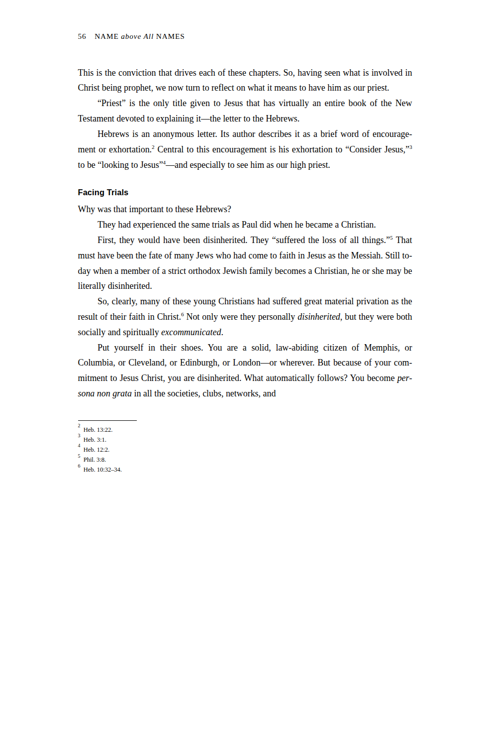56 NAME above All NAMES
This is the conviction that drives each of these chapters. So, having seen what is involved in Christ being prophet, we now turn to reflect on what it means to have him as our priest.
“Priest” is the only title given to Jesus that has virtually an entire book of the New Testament devoted to explaining it—the letter to the Hebrews.
Hebrews is an anonymous letter. Its author describes it as a brief word of encouragement or exhortation.2 Central to this encouragement is his exhortation to “Consider Jesus,”3 to be “looking to Jesus”4—and especially to see him as our high priest.
Facing Trials
Why was that important to these Hebrews?
They had experienced the same trials as Paul did when he became a Christian.
First, they would have been disinherited. They “suffered the loss of all things.”5 That must have been the fate of many Jews who had come to faith in Jesus as the Messiah. Still today when a member of a strict orthodox Jewish family becomes a Christian, he or she may be literally disinherited.
So, clearly, many of these young Christians had suffered great material privation as the result of their faith in Christ.6 Not only were they personally disinherited, but they were both socially and spiritually excommunicated.
Put yourself in their shoes. You are a solid, law-abiding citizen of Memphis, or Columbia, or Cleveland, or Edinburgh, or London—or wherever. But because of your commitment to Jesus Christ, you are disinherited. What automatically follows? You become persona non grata in all the societies, clubs, networks, and
2Heb. 13:22.
3Heb. 3:1.
4Heb. 12:2.
5Phil. 3:8.
6Heb. 10:32–34.